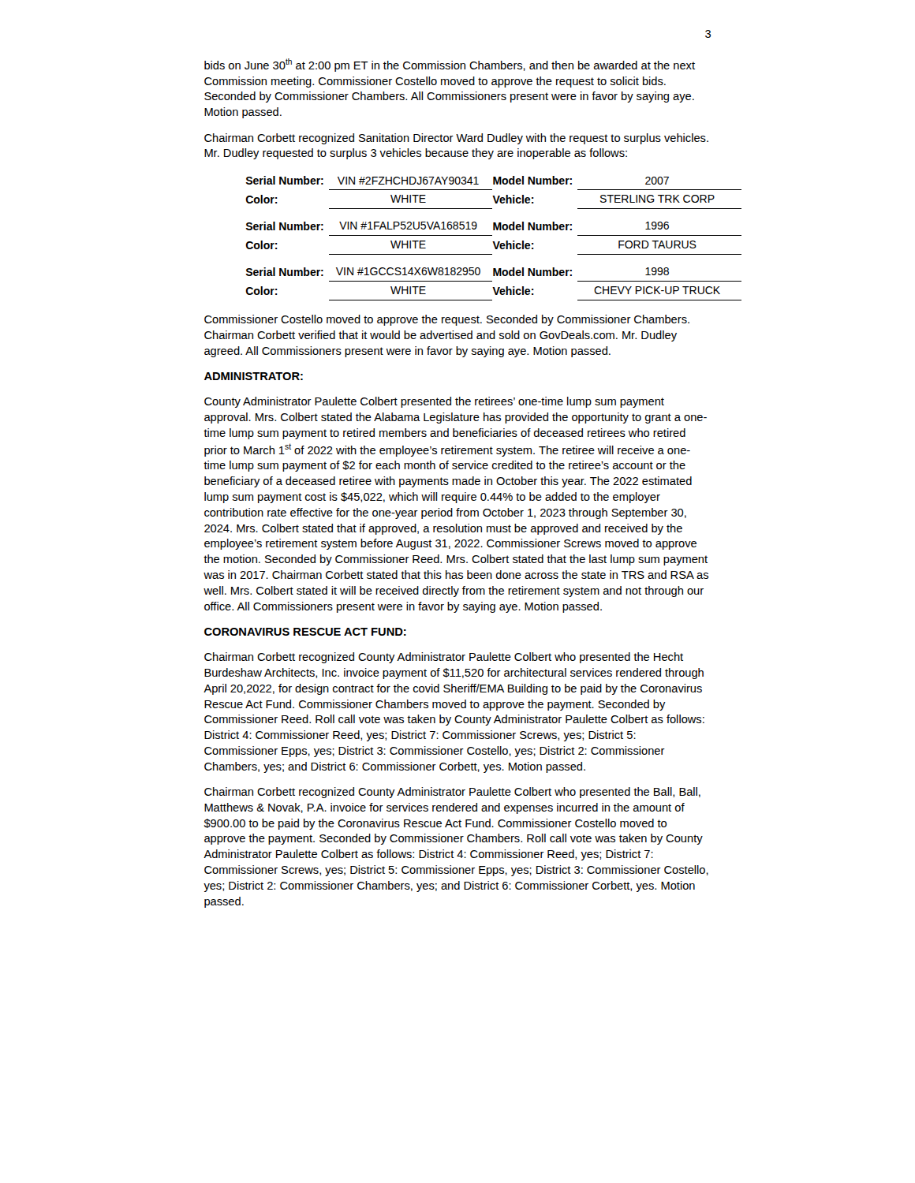3
bids on June 30th at 2:00 pm ET in the Commission Chambers, and then be awarded at the next Commission meeting. Commissioner Costello moved to approve the request to solicit bids. Seconded by Commissioner Chambers. All Commissioners present were in favor by saying aye. Motion passed.
Chairman Corbett recognized Sanitation Director Ward Dudley with the request to surplus vehicles. Mr. Dudley requested to surplus 3 vehicles because they are inoperable as follows:
| Serial Number: | VIN #2FZHCHDJ67AY90341 | Model Number: | 2007 |
| Color: | WHITE | Vehicle: | STERLING TRK CORP |
| Serial Number: | VIN #1FALP52U5VA168519 | Model Number: | 1996 |
| Color: | WHITE | Vehicle: | FORD TAURUS |
| Serial Number: | VIN #1GCCS14X6W8182950 | Model Number: | 1998 |
| Color: | WHITE | Vehicle: | CHEVY PICK-UP TRUCK |
Commissioner Costello moved to approve the request. Seconded by Commissioner Chambers. Chairman Corbett verified that it would be advertised and sold on GovDeals.com. Mr. Dudley agreed. All Commissioners present were in favor by saying aye. Motion passed.
Administrator:
County Administrator Paulette Colbert presented the retirees’ one-time lump sum payment approval. Mrs. Colbert stated the Alabama Legislature has provided the opportunity to grant a one-time lump sum payment to retired members and beneficiaries of deceased retirees who retired prior to March 1st of 2022 with the employee’s retirement system. The retiree will receive a one-time lump sum payment of $2 for each month of service credited to the retiree’s account or the beneficiary of a deceased retiree with payments made in October this year. The 2022 estimated lump sum payment cost is $45,022, which will require 0.44% to be added to the employer contribution rate effective for the one-year period from October 1, 2023 through September 30, 2024. Mrs. Colbert stated that if approved, a resolution must be approved and received by the employee’s retirement system before August 31, 2022. Commissioner Screws moved to approve the motion. Seconded by Commissioner Reed. Mrs. Colbert stated that the last lump sum payment was in 2017. Chairman Corbett stated that this has been done across the state in TRS and RSA as well. Mrs. Colbert stated it will be received directly from the retirement system and not through our office. All Commissioners present were in favor by saying aye. Motion passed.
Coronavirus Rescue Act Fund:
Chairman Corbett recognized County Administrator Paulette Colbert who presented the Hecht Burdeshaw Architects, Inc. invoice payment of $11,520 for architectural services rendered through April 20,2022, for design contract for the covid Sheriff/EMA Building to be paid by the Coronavirus Rescue Act Fund. Commissioner Chambers moved to approve the payment. Seconded by Commissioner Reed. Roll call vote was taken by County Administrator Paulette Colbert as follows: District 4: Commissioner Reed, yes; District 7: Commissioner Screws, yes; District 5: Commissioner Epps, yes; District 3: Commissioner Costello, yes; District 2: Commissioner Chambers, yes; and District 6: Commissioner Corbett, yes. Motion passed.
Chairman Corbett recognized County Administrator Paulette Colbert who presented the Ball, Ball, Matthews & Novak, P.A. invoice for services rendered and expenses incurred in the amount of $900.00 to be paid by the Coronavirus Rescue Act Fund. Commissioner Costello moved to approve the payment. Seconded by Commissioner Chambers. Roll call vote was taken by County Administrator Paulette Colbert as follows: District 4: Commissioner Reed, yes; District 7: Commissioner Screws, yes; District 5: Commissioner Epps, yes; District 3: Commissioner Costello, yes; District 2: Commissioner Chambers, yes; and District 6: Commissioner Corbett, yes. Motion passed.